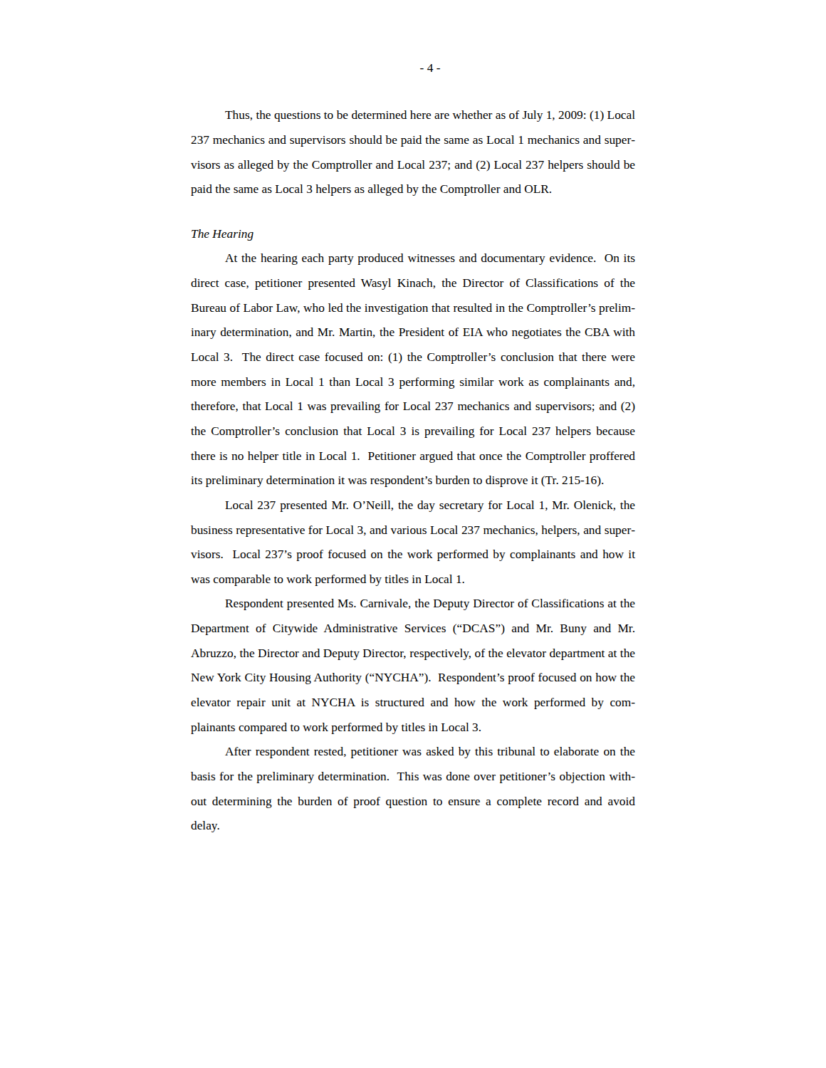- 4 -
Thus, the questions to be determined here are whether as of July 1, 2009: (1) Local 237 mechanics and supervisors should be paid the same as Local 1 mechanics and supervisors as alleged by the Comptroller and Local 237; and (2) Local 237 helpers should be paid the same as Local 3 helpers as alleged by the Comptroller and OLR.
The Hearing
At the hearing each party produced witnesses and documentary evidence. On its direct case, petitioner presented Wasyl Kinach, the Director of Classifications of the Bureau of Labor Law, who led the investigation that resulted in the Comptroller’s preliminary determination, and Mr. Martin, the President of EIA who negotiates the CBA with Local 3. The direct case focused on: (1) the Comptroller’s conclusion that there were more members in Local 1 than Local 3 performing similar work as complainants and, therefore, that Local 1 was prevailing for Local 237 mechanics and supervisors; and (2) the Comptroller’s conclusion that Local 3 is prevailing for Local 237 helpers because there is no helper title in Local 1. Petitioner argued that once the Comptroller proffered its preliminary determination it was respondent’s burden to disprove it (Tr. 215-16).
Local 237 presented Mr. O’Neill, the day secretary for Local 1, Mr. Olenick, the business representative for Local 3, and various Local 237 mechanics, helpers, and supervisors. Local 237’s proof focused on the work performed by complainants and how it was comparable to work performed by titles in Local 1.
Respondent presented Ms. Carnivale, the Deputy Director of Classifications at the Department of Citywide Administrative Services (“DCAS”) and Mr. Buny and Mr. Abruzzo, the Director and Deputy Director, respectively, of the elevator department at the New York City Housing Authority (“NYCHA”). Respondent’s proof focused on how the elevator repair unit at NYCHA is structured and how the work performed by complainants compared to work performed by titles in Local 3.
After respondent rested, petitioner was asked by this tribunal to elaborate on the basis for the preliminary determination. This was done over petitioner’s objection without determining the burden of proof question to ensure a complete record and avoid delay.